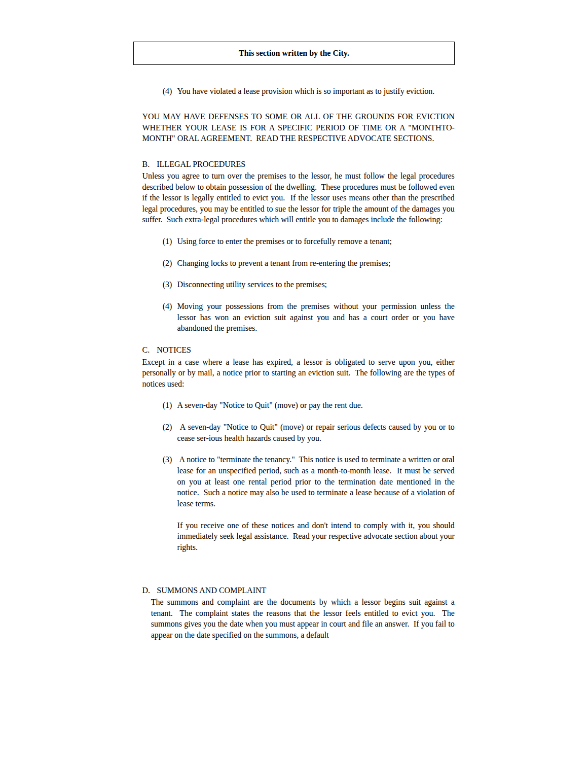This section written by the City.
(4)
You have violated a lease provision which is so important as to justify eviction.
You may have defenses to some or all of the grounds for eviction whether your lease is for a specific period of time or a "monthto-month" oral agreement. Read the respective advocate sections.
B. ILLEGAL PROCEDURES
Unless you agree to turn over the premises to the lessor, he must follow the legal procedures described below to obtain possession of the dwelling. These procedures must be followed even if the lessor is legally entitled to evict you. If the lessor uses means other than the prescribed legal procedures, you may be entitled to sue the lessor for triple the amount of the damages you suffer. Such extra-legal procedures which will entitle you to damages include the following:
(1)
Using force to enter the premises or to forcefully remove a tenant;
(2)
Changing locks to prevent a tenant from re-entering the premises;
(3)
Disconnecting utility services to the premises;
(4)
Moving your possessions from the premises without your permission unless the lessor has won an eviction suit against you and has a court order or you have abandoned the premises.
C. NOTICES
Except in a case where a lease has expired, a lessor is obligated to serve upon you, either personally or by mail, a notice prior to starting an eviction suit. The following are the types of notices used:
(1)
A seven-day "Notice to Quit" (move) or pay the rent due.
(2)
A seven-day "Notice to Quit" (move) or repair serious defects caused by you or to cease ser-ious health hazards caused by you.
(3)
A notice to "terminate the tenancy." This notice is used to terminate a written or oral lease for an unspecified period, such as a month-to-month lease. It must be served on you at least one rental period prior to the termination date mentioned in the notice. Such a notice may also be used to terminate a lease because of a violation of lease terms.
If you receive one of these notices and don't intend to comply with it, you should immediately seek legal assistance. Read your respective advocate section about your rights.
D. SUMMONS AND COMPLAINT
The summons and complaint are the documents by which a lessor begins suit against a tenant. The complaint states the reasons that the lessor feels entitled to evict you. The summons gives you the date when you must appear in court and file an answer. If you fail to appear on the date specified on the summons, a default